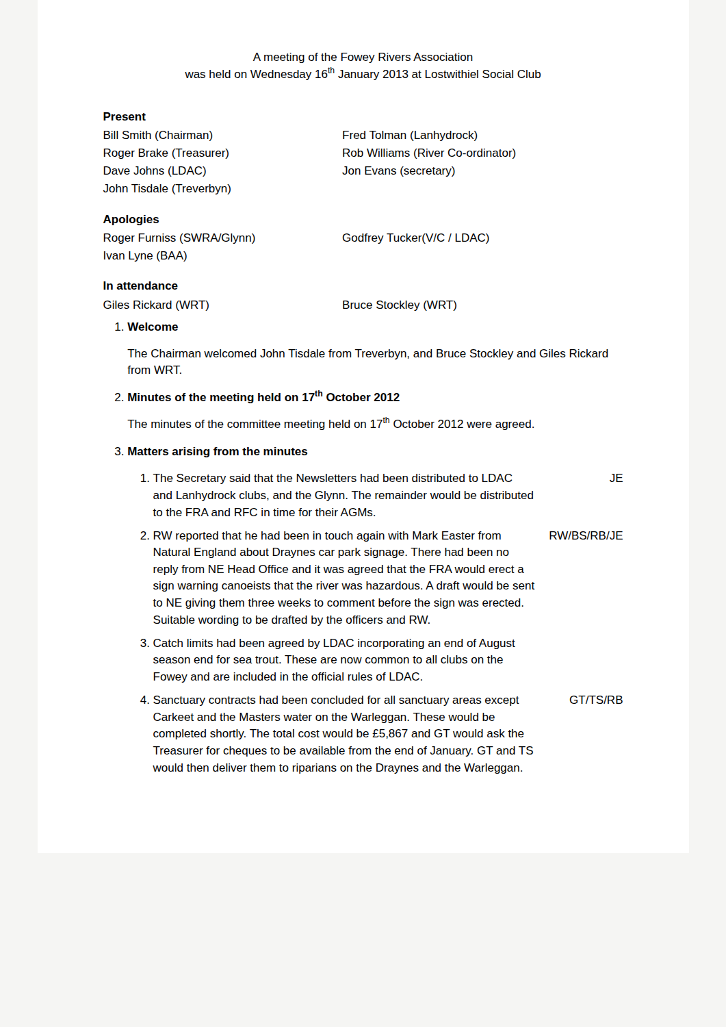A meeting of the Fowey Rivers Association
was held on Wednesday 16th January 2013 at Lostwithiel Social Club
Present
| Bill Smith (Chairman) | Fred Tolman (Lanhydrock) |
| Roger Brake (Treasurer) | Rob Williams (River Co-ordinator) |
| Dave Johns (LDAC) | Jon Evans (secretary) |
| John Tisdale (Treverbyn) | |
Apologies
| Roger Furniss (SWRA/Glynn) | Godfrey Tucker(V/C / LDAC) |
| Ivan Lyne (BAA) | |
In attendance
| Giles Rickard (WRT) | Bruce Stockley (WRT) |
Welcome
The Chairman welcomed John Tisdale from Treverbyn, and Bruce Stockley and Giles Rickard from WRT.
Minutes of the meeting held on 17th October 2012
The minutes of the committee meeting held on 17th October 2012 were agreed.
Matters arising from the minutes
The Secretary said that the Newsletters had been distributed to LDAC and Lanhydrock clubs, and the Glynn. The remainder would be distributed to the FRA and RFC in time for their AGMs.
JE
RW reported that he had been in touch again with Mark Easter from Natural England about Draynes car park signage. There had been no reply from NE Head Office and it was agreed that the FRA would erect a sign warning canoeists that the river was hazardous. A draft would be sent to NE giving them three weeks to comment before the sign was erected. Suitable wording to be drafted by the officers and RW.
RW/BS/RB/JE
Catch limits had been agreed by LDAC incorporating an end of August season end for sea trout. These are now common to all clubs on the Fowey and are included in the official rules of LDAC.
Sanctuary contracts had been concluded for all sanctuary areas except Carkeet and the Masters water on the Warleggan. These would be completed shortly. The total cost would be £5,867 and GT would ask the Treasurer for cheques to be available from the end of January. GT and TS would then deliver them to riparians on the Draynes and the Warleggan.
GT/TS/RB